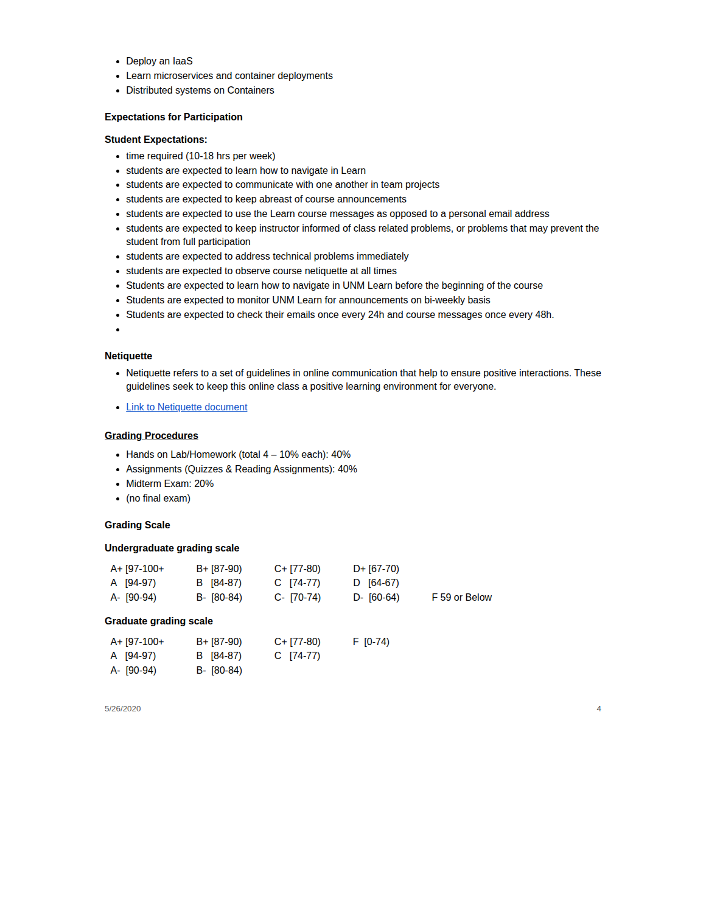Deploy an IaaS
Learn microservices and container deployments
Distributed systems on Containers
Expectations for Participation
Student Expectations:
time required (10-18 hrs per week)
students are expected to learn how to navigate in Learn
students are expected to communicate with one another in team projects
students are expected to keep abreast of course announcements
students are expected to use the Learn course messages as opposed to a personal email address
students are expected to keep instructor informed of class related problems, or problems that may prevent the student from full participation
students are expected to address technical problems immediately
students are expected to observe course netiquette at all times
Students are expected to learn how to navigate in UNM Learn before the beginning of the course
Students are expected to monitor UNM Learn for announcements on bi-weekly basis
Students are expected to check their emails once every 24h and course messages once every 48h.
Netiquette
Netiquette refers to a set of guidelines in online communication that help to ensure positive interactions. These guidelines seek to keep this online class a positive learning environment for everyone.
Link to Netiquette document
Grading Procedures
Hands on Lab/Homework (total 4 – 10% each): 40%
Assignments (Quizzes & Reading Assignments): 40%
Midterm Exam: 20%
(no final exam)
Grading Scale
Undergraduate grading scale
| A+ [97-100+ | B+ [87-90) | C+ [77-80) | D+ [67-70) | |
| A [94-97) | B [84-87) | C [74-77) | D [64-67) | |
| A- [90-94) | B- [80-84) | C- [70-74) | D- [60-64) | F 59 or Below |
Graduate grading scale
| A+ [97-100+ | B+ [87-90) | C+ [77-80) | F [0-74) |
| A [94-97) | B [84-87) | C [74-77) | |
| A- [90-94) | B- [80-84) | | |
5/26/2020 4